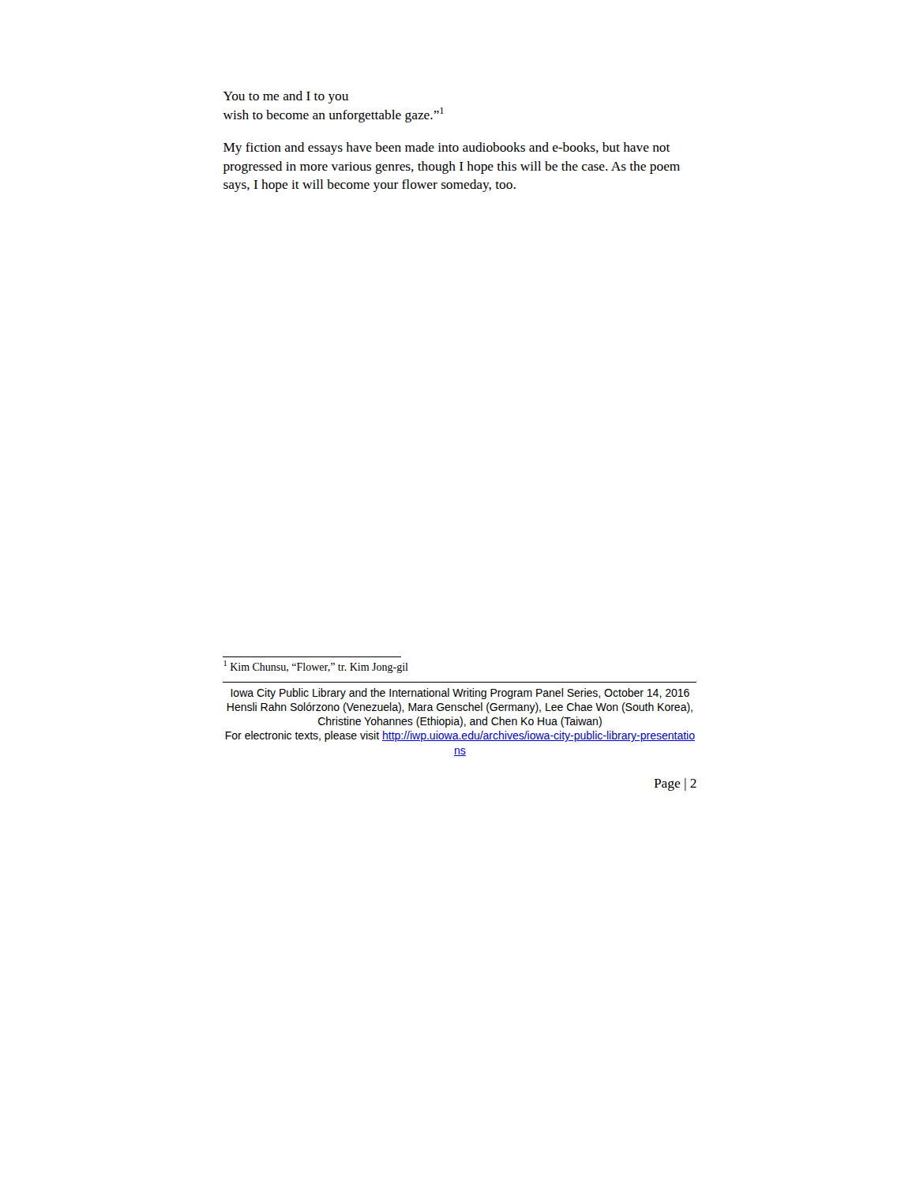You to me and I to you
wish to become an unforgettable gaze.”1
My fiction and essays have been made into audiobooks and e-books, but have not progressed in more various genres, though I hope this will be the case. As the poem says, I hope it will become your flower someday, too.
1 Kim Chunsu, “Flower,” tr. Kim Jong-gil
Iowa City Public Library and the International Writing Program Panel Series, October 14, 2016
Hensli Rahn Solórzono (Venezuela), Mara Genschel (Germany), Lee Chae Won (South Korea), Christine Yohannes (Ethiopia), and Chen Ko Hua (Taiwan)
For electronic texts, please visit http://iwp.uiowa.edu/archives/iowa-city-public-library-presentations
Page | 2